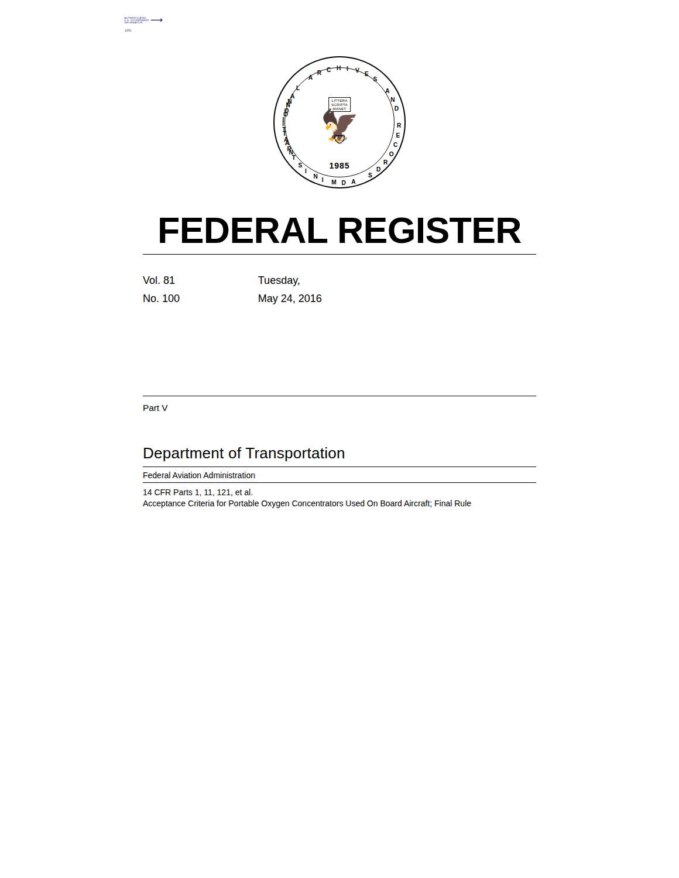AUTHENTICATED U.S. GOVERNMENT INFORMATION
⟶
GPO
N A T I O N A L A R C H I V E S A N D R E C O R D S A D M I N I S T R A T I O N
LITTERA
SCRIPTA
MANET
🦅
🛡
1985
FEDERAL REGISTER
| Vol. 81 | Tuesday, |
| No. 100 | May 24, 2016 |
Part V
Department of Transportation
Federal Aviation Administration
14 CFR Parts 1, 11, 121, et al.
Acceptance Criteria for Portable Oxygen Concentrators Used On Board Aircraft; Final Rule